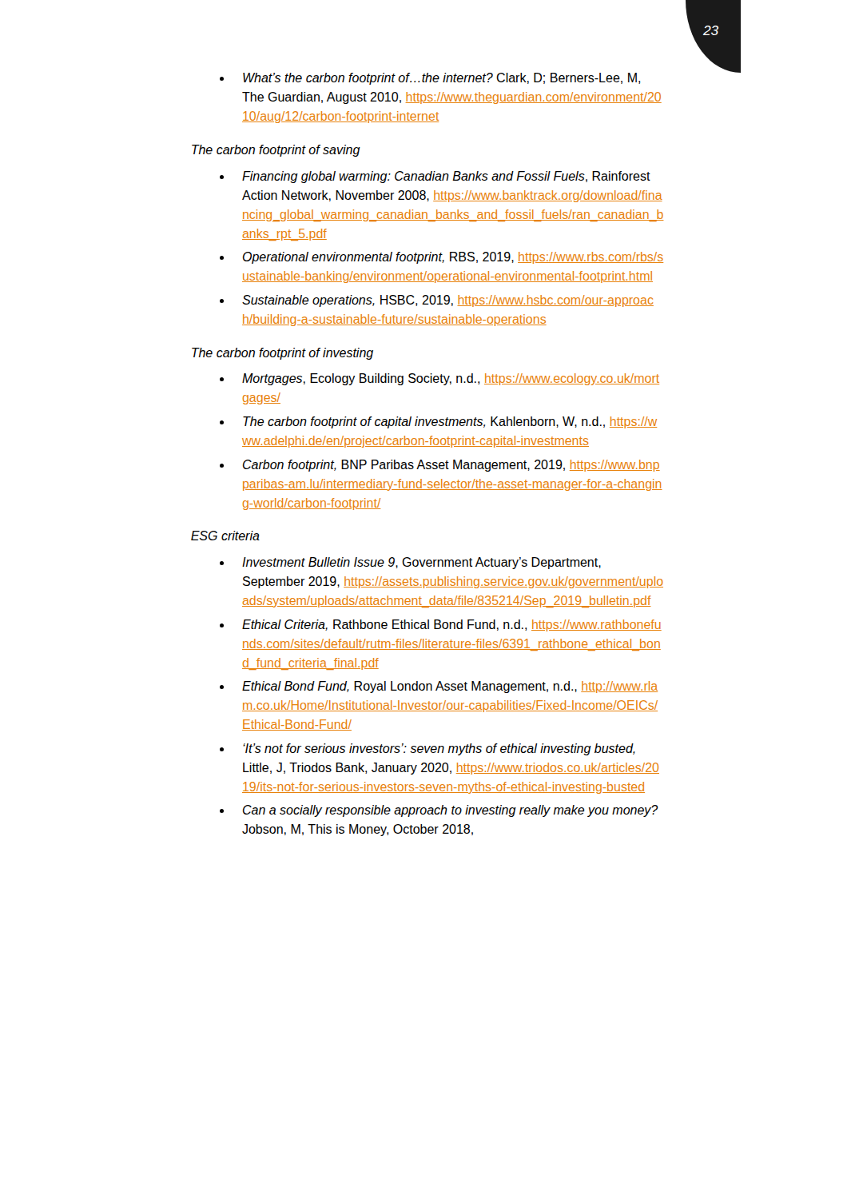23
What’s the carbon footprint of…the internet? Clark, D; Berners-Lee, M, The Guardian, August 2010, https://www.theguardian.com/environment/2010/aug/12/carbon-footprint-internet
The carbon footprint of saving
Financing global warming: Canadian Banks and Fossil Fuels, Rainforest Action Network, November 2008, https://www.banktrack.org/download/financing_global_warming_canadian_banks_and_fossil_fuels/ran_canadian_banks_rpt_5.pdf
Operational environmental footprint, RBS, 2019, https://www.rbs.com/rbs/sustainable-banking/environment/operational-environmental-footprint.html
Sustainable operations, HSBC, 2019, https://www.hsbc.com/our-approach/building-a-sustainable-future/sustainable-operations
The carbon footprint of investing
Mortgages, Ecology Building Society, n.d., https://www.ecology.co.uk/mortgages/
The carbon footprint of capital investments, Kahlenborn, W, n.d., https://www.adelphi.de/en/project/carbon-footprint-capital-investments
Carbon footprint, BNP Paribas Asset Management, 2019, https://www.bnpparibas-am.lu/intermediary-fund-selector/the-asset-manager-for-a-changing-world/carbon-footprint/
ESG criteria
Investment Bulletin Issue 9, Government Actuary’s Department, September 2019, https://assets.publishing.service.gov.uk/government/uploads/system/uploads/attachment_data/file/835214/Sep_2019_bulletin.pdf
Ethical Criteria, Rathbone Ethical Bond Fund, n.d., https://www.rathbonefunds.com/sites/default/rutm-files/literature-files/6391_rathbone_ethical_bond_fund_criteria_final.pdf
Ethical Bond Fund, Royal London Asset Management, n.d., http://www.rlam.co.uk/Home/Institutional-Investor/our-capabilities/Fixed-Income/OEICs/Ethical-Bond-Fund/
‘It’s not for serious investors’: seven myths of ethical investing busted, Little, J, Triodos Bank, January 2020, https://www.triodos.co.uk/articles/2019/its-not-for-serious-investors-seven-myths-of-ethical-investing-busted
Can a socially responsible approach to investing really make you money? Jobson, M, This is Money, October 2018,